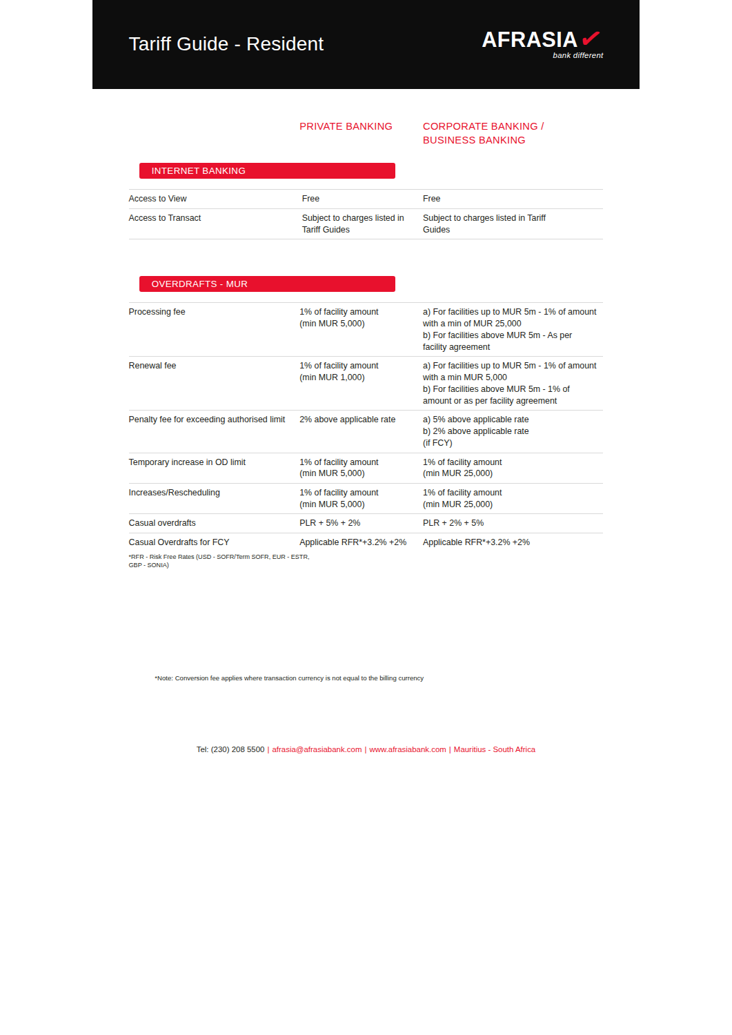Tariff Guide - Resident
AFRASIA✓
bank different
PRIVATE BANKING
CORPORATE BANKING /
BUSINESS BANKING
INTERNET BANKING
| Access to View | Free | Free |
| Access to Transact | Subject to charges listed in Tariff Guides | Subject to charges listed in Tariff Guides |
OVERDRAFTS - MUR
| Processing fee | 1% of facility amount (min MUR 5,000) | a) For facilities up to MUR 5m - 1% of amount with a min of MUR 25,000 b) For facilities above MUR 5m - As per facility agreement |
| Renewal fee | 1% of facility amount (min MUR 1,000) | a) For facilities up to MUR 5m - 1% of amount with a min MUR 5,000 b) For facilities above MUR 5m - 1% of amount or as per facility agreement |
| Penalty fee for exceeding authorised limit | 2% above applicable rate | a) 5% above applicable rate b) 2% above applicable rate (if FCY) |
| Temporary increase in OD limit | 1% of facility amount (min MUR 5,000) | 1% of facility amount (min MUR 25,000) |
| Increases/Rescheduling | 1% of facility amount (min MUR 5,000) | 1% of facility amount (min MUR 25,000) |
| Casual overdrafts | PLR + 5% + 2% | PLR + 2% + 5% |
| Casual Overdrafts for FCY | Applicable RFR*+3.2% +2% | Applicable RFR*+3.2% +2% |
*RFR - Risk Free Rates (USD - SOFR/Term SOFR, EUR - ESTR,
GBP - SONIA)
*Note: Conversion fee applies where transaction currency is not equal to the billing currency
Tel: (230) 208 5500|afrasia@afrasiabank.com|www.afrasiabank.com|Mauritius - South Africa